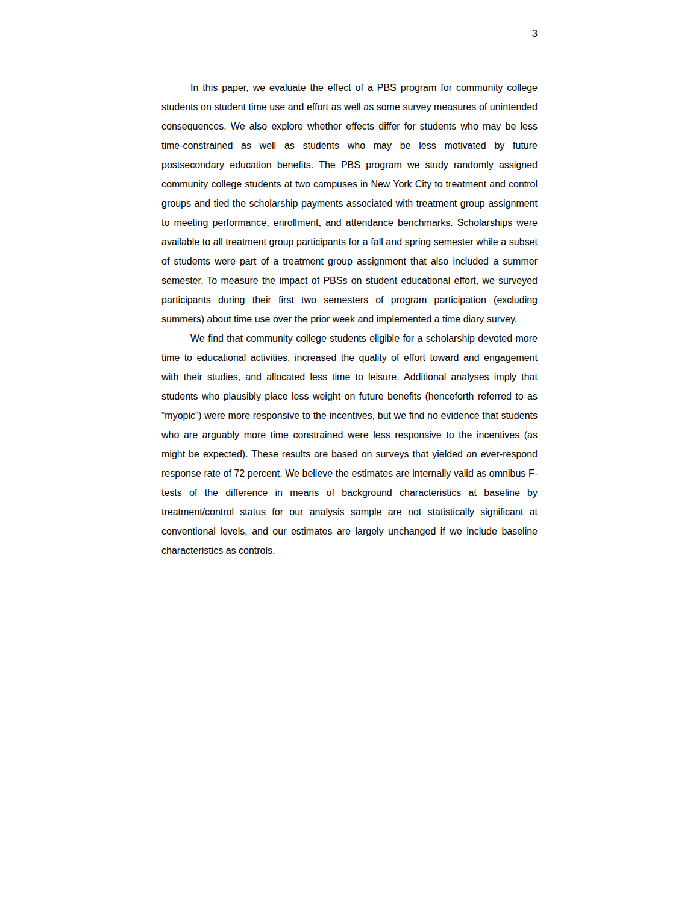3
In this paper, we evaluate the effect of a PBS program for community college students on student time use and effort as well as some survey measures of unintended consequences. We also explore whether effects differ for students who may be less time-constrained as well as students who may be less motivated by future postsecondary education benefits. The PBS program we study randomly assigned community college students at two campuses in New York City to treatment and control groups and tied the scholarship payments associated with treatment group assignment to meeting performance, enrollment, and attendance benchmarks. Scholarships were available to all treatment group participants for a fall and spring semester while a subset of students were part of a treatment group assignment that also included a summer semester. To measure the impact of PBSs on student educational effort, we surveyed participants during their first two semesters of program participation (excluding summers) about time use over the prior week and implemented a time diary survey.
We find that community college students eligible for a scholarship devoted more time to educational activities, increased the quality of effort toward and engagement with their studies, and allocated less time to leisure. Additional analyses imply that students who plausibly place less weight on future benefits (henceforth referred to as “myopic”) were more responsive to the incentives, but we find no evidence that students who are arguably more time constrained were less responsive to the incentives (as might be expected). These results are based on surveys that yielded an ever-respond response rate of 72 percent. We believe the estimates are internally valid as omnibus F-tests of the difference in means of background characteristics at baseline by treatment/control status for our analysis sample are not statistically significant at conventional levels, and our estimates are largely unchanged if we include baseline characteristics as controls.